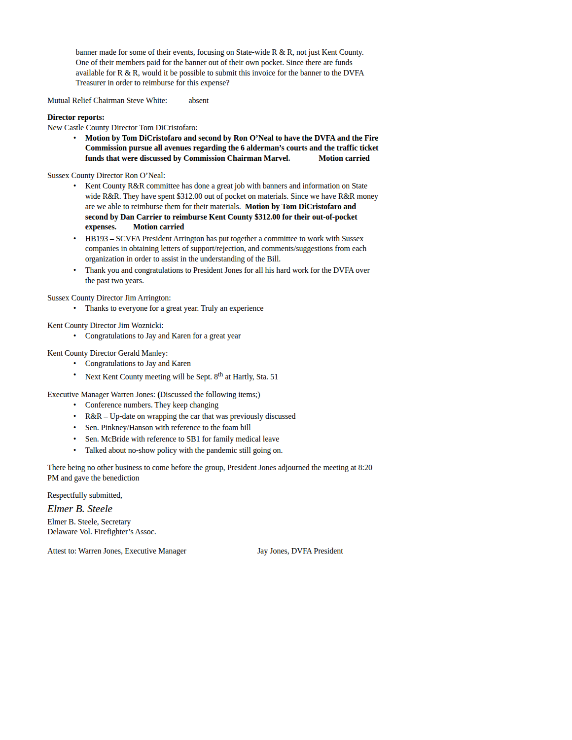banner made for some of their events, focusing on State-wide R & R, not just Kent County. One of their members paid for the banner out of their own pocket. Since there are funds available for R & R, would it be possible to submit this invoice for the banner to the DVFA Treasurer in order to reimburse for this expense?
Mutual Relief Chairman Steve White: absent
Director reports:
New Castle County Director Tom DiCristofaro:
Motion by Tom DiCristofaro and second by Ron O’Neal to have the DVFA and the Fire Commission pursue all avenues regarding the 6 alderman’s courts and the traffic ticket funds that were discussed by Commission Chairman Marvel. Motion carried
Sussex County Director Ron O’Neal:
Kent County R&R committee has done a great job with banners and information on State wide R&R. They have spent $312.00 out of pocket on materials. Since we have R&R money are we able to reimburse them for their materials. Motion by Tom DiCristofaro and second by Dan Carrier to reimburse Kent County $312.00 for their out-of-pocket expenses. Motion carried
HB193 – SCVFA President Arrington has put together a committee to work with Sussex companies in obtaining letters of support/rejection, and comments/suggestions from each organization in order to assist in the understanding of the Bill.
Thank you and congratulations to President Jones for all his hard work for the DVFA over the past two years.
Sussex County Director Jim Arrington:
Thanks to everyone for a great year. Truly an experience
Kent County Director Jim Woznicki:
Congratulations to Jay and Karen for a great year
Kent County Director Gerald Manley:
Congratulations to Jay and Karen
Next Kent County meeting will be Sept. 8th at Hartly, Sta. 51
Executive Manager Warren Jones: (Discussed the following items;)
Conference numbers. They keep changing
R&R – Up-date on wrapping the car that was previously discussed
Sen. Pinkney/Hanson with reference to the foam bill
Sen. McBride with reference to SB1 for family medical leave
Talked about no-show policy with the pandemic still going on.
There being no other business to come before the group, President Jones adjourned the meeting at 8:20 PM and gave the benediction
Respectfully submitted,
Elmer B. Steele
Elmer B. Steele, Secretary
Delaware Vol. Firefighter’s Assoc.
Attest to: Warren Jones, Executive Manager Jay Jones, DVFA President